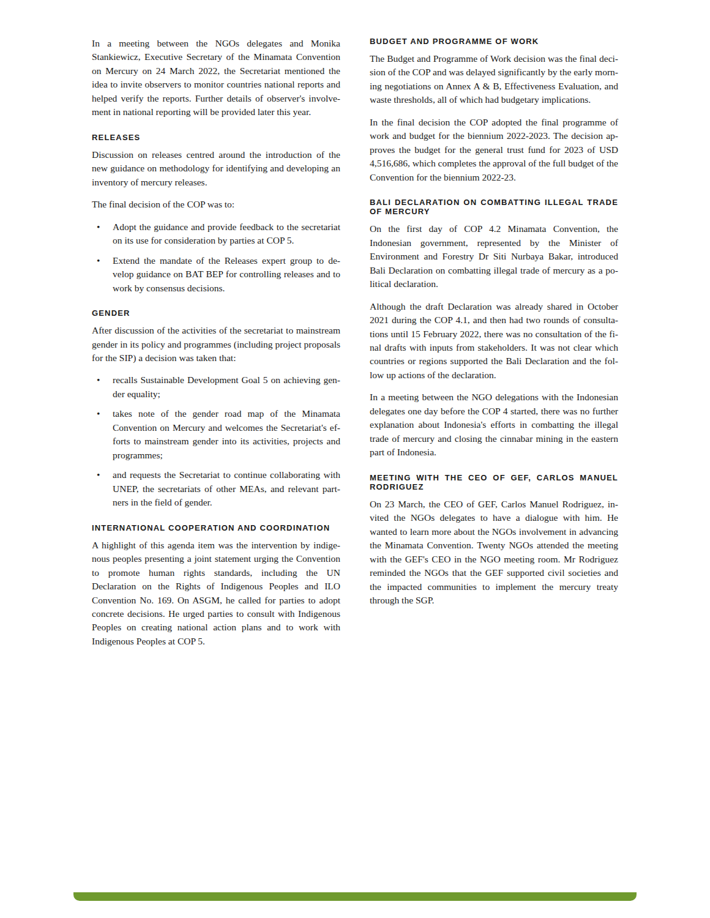In a meeting between the NGOs delegates and Monika Stankiewicz, Executive Secretary of the Minamata Convention on Mercury on 24 March 2022, the Secretariat mentioned the idea to invite observers to monitor countries national reports and helped verify the reports. Further details of observer's involvement in national reporting will be provided later this year.
Releases
Discussion on releases centred around the introduction of the new guidance on methodology for identifying and developing an inventory of mercury releases.
The final decision of the COP was to:
Adopt the guidance and provide feedback to the secretariat on its use for consideration by parties at COP 5.
Extend the mandate of the Releases expert group to develop guidance on BAT BEP for controlling releases and to work by consensus decisions.
Gender
After discussion of the activities of the secretariat to mainstream gender in its policy and programmes (including project proposals for the SIP) a decision was taken that:
recalls Sustainable Development Goal 5 on achieving gender equality;
takes note of the gender road map of the Minamata Convention on Mercury and welcomes the Secretariat's efforts to mainstream gender into its activities, projects and programmes;
and requests the Secretariat to continue collaborating with UNEP, the secretariats of other MEAs, and relevant partners in the field of gender.
International Cooperation and Coordination
A highlight of this agenda item was the intervention by indigenous peoples presenting a joint statement urging the Convention to promote human rights standards, including the UN Declaration on the Rights of Indigenous Peoples and ILO Convention No. 169. On ASGM, he called for parties to adopt concrete decisions. He urged parties to consult with Indigenous Peoples on creating national action plans and to work with Indigenous Peoples at COP 5.
Budget and Programme of Work
The Budget and Programme of Work decision was the final decision of the COP and was delayed significantly by the early morning negotiations on Annex A & B, Effectiveness Evaluation, and waste thresholds, all of which had budgetary implications.
In the final decision the COP adopted the final programme of work and budget for the biennium 2022-2023. The decision approves the budget for the general trust fund for 2023 of USD 4,516,686, which completes the approval of the full budget of the Convention for the biennium 2022-23.
Bali Declaration on Combatting Illegal Trade of Mercury
On the first day of COP 4.2 Minamata Convention, the Indonesian government, represented by the Minister of Environment and Forestry Dr Siti Nurbaya Bakar, introduced Bali Declaration on combatting illegal trade of mercury as a political declaration.
Although the draft Declaration was already shared in October 2021 during the COP 4.1, and then had two rounds of consultations until 15 February 2022, there was no consultation of the final drafts with inputs from stakeholders. It was not clear which countries or regions supported the Bali Declaration and the follow up actions of the declaration.
In a meeting between the NGO delegations with the Indonesian delegates one day before the COP 4 started, there was no further explanation about Indonesia's efforts in combatting the illegal trade of mercury and closing the cinnabar mining in the eastern part of Indonesia.
Meeting with the CEO of GEF, Carlos Manuel Rodriguez
On 23 March, the CEO of GEF, Carlos Manuel Rodriguez, invited the NGOs delegates to have a dialogue with him. He wanted to learn more about the NGOs involvement in advancing the Minamata Convention. Twenty NGOs attended the meeting with the GEF's CEO in the NGO meeting room. Mr Rodriguez reminded the NGOs that the GEF supported civil societies and the impacted communities to implement the mercury treaty through the SGP.